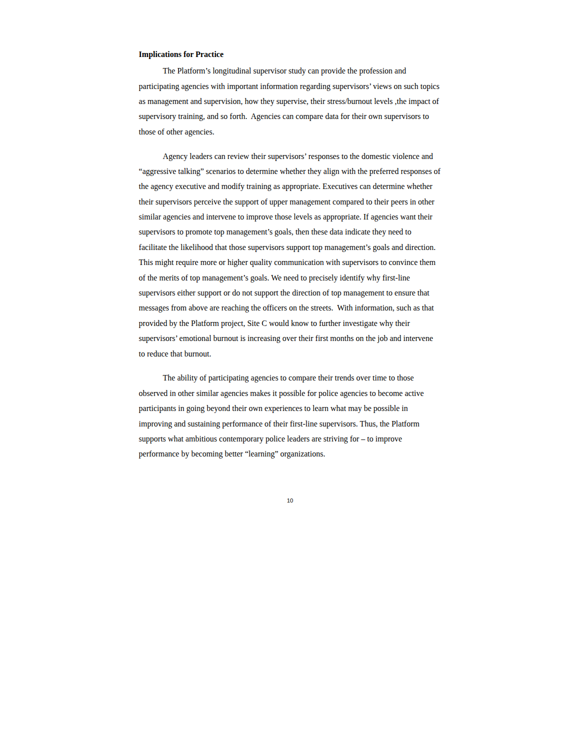Implications for Practice
The Platform’s longitudinal supervisor study can provide the profession and participating agencies with important information regarding supervisors’ views on such topics as management and supervision, how they supervise, their stress/burnout levels ,the impact of supervisory training, and so forth. Agencies can compare data for their own supervisors to those of other agencies.
Agency leaders can review their supervisors’ responses to the domestic violence and “aggressive talking” scenarios to determine whether they align with the preferred responses of the agency executive and modify training as appropriate. Executives can determine whether their supervisors perceive the support of upper management compared to their peers in other similar agencies and intervene to improve those levels as appropriate. If agencies want their supervisors to promote top management’s goals, then these data indicate they need to facilitate the likelihood that those supervisors support top management’s goals and direction. This might require more or higher quality communication with supervisors to convince them of the merits of top management’s goals. We need to precisely identify why first-line supervisors either support or do not support the direction of top management to ensure that messages from above are reaching the officers on the streets. With information, such as that provided by the Platform project, Site C would know to further investigate why their supervisors’ emotional burnout is increasing over their first months on the job and intervene to reduce that burnout.
The ability of participating agencies to compare their trends over time to those observed in other similar agencies makes it possible for police agencies to become active participants in going beyond their own experiences to learn what may be possible in improving and sustaining performance of their first-line supervisors. Thus, the Platform supports what ambitious contemporary police leaders are striving for – to improve performance by becoming better “learning” organizations.
10